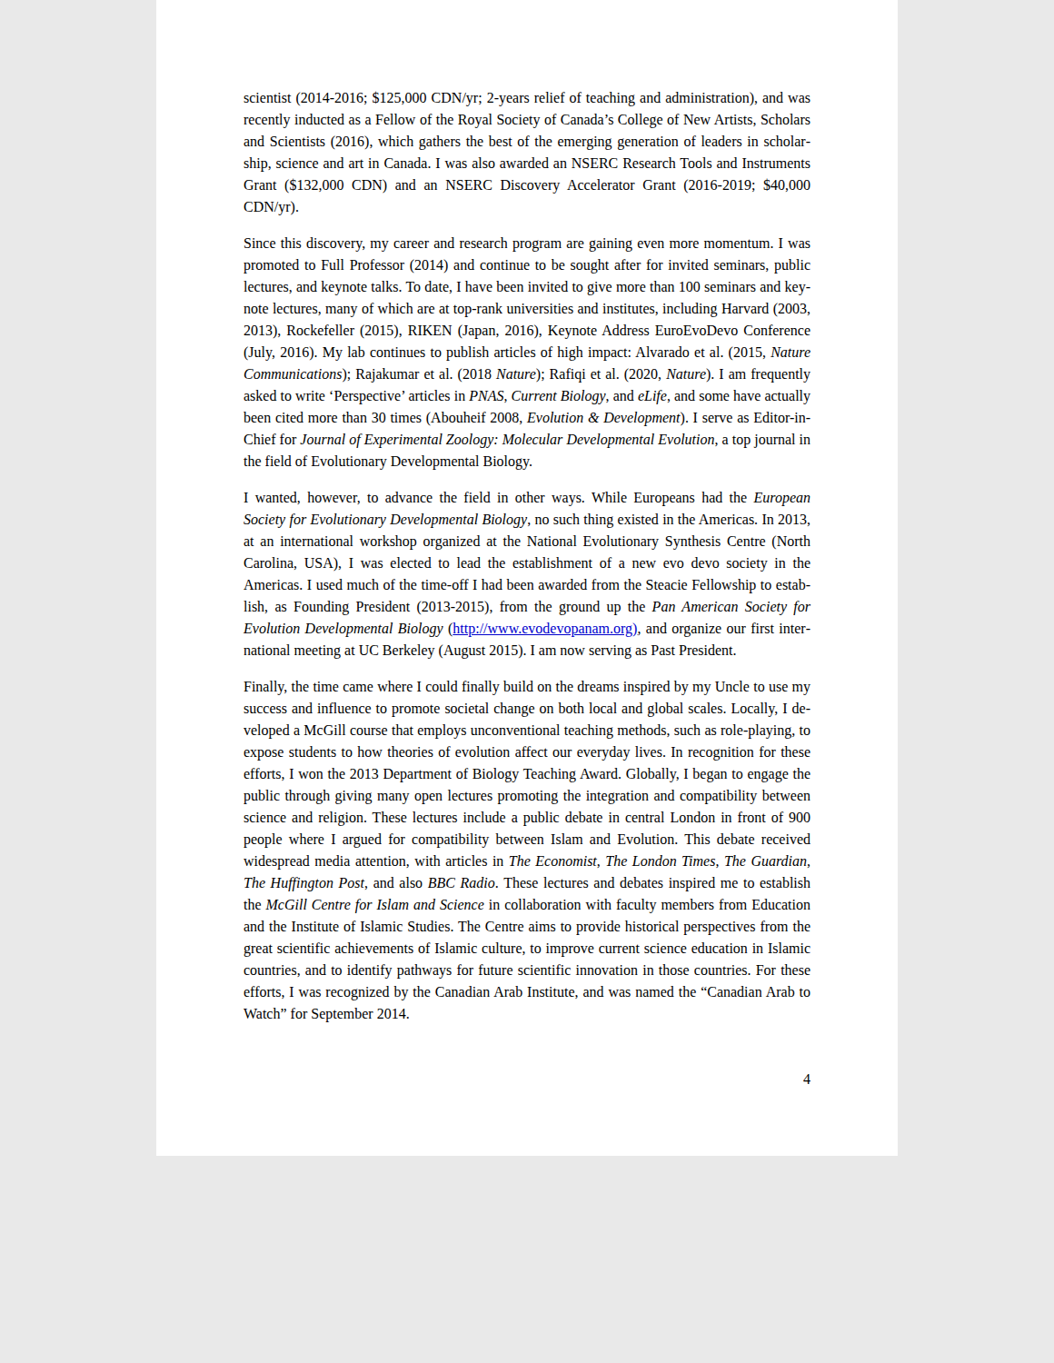scientist (2014-2016; $125,000 CDN/yr; 2-years relief of teaching and administration), and was recently inducted as a Fellow of the Royal Society of Canada’s College of New Artists, Scholars and Scientists (2016), which gathers the best of the emerging generation of leaders in scholarship, science and art in Canada. I was also awarded an NSERC Research Tools and Instruments Grant ($132,000 CDN) and an NSERC Discovery Accelerator Grant (2016-2019; $40,000 CDN/yr).
Since this discovery, my career and research program are gaining even more momentum. I was promoted to Full Professor (2014) and continue to be sought after for invited seminars, public lectures, and keynote talks. To date, I have been invited to give more than 100 seminars and keynote lectures, many of which are at top-rank universities and institutes, including Harvard (2003, 2013), Rockefeller (2015), RIKEN (Japan, 2016), Keynote Address EuroEvoDevo Conference (July, 2016). My lab continues to publish articles of high impact: Alvarado et al. (2015, Nature Communications); Rajakumar et al. (2018 Nature); Rafiqi et al. (2020, Nature). I am frequently asked to write ‘Perspective’ articles in PNAS, Current Biology, and eLife, and some have actually been cited more than 30 times (Abouheif 2008, Evolution & Development). I serve as Editor-in-Chief for Journal of Experimental Zoology: Molecular Developmental Evolution, a top journal in the field of Evolutionary Developmental Biology.
I wanted, however, to advance the field in other ways. While Europeans had the European Society for Evolutionary Developmental Biology, no such thing existed in the Americas. In 2013, at an international workshop organized at the National Evolutionary Synthesis Centre (North Carolina, USA), I was elected to lead the establishment of a new evo devo society in the Americas. I used much of the time-off I had been awarded from the Steacie Fellowship to establish, as Founding President (2013-2015), from the ground up the Pan American Society for Evolution Developmental Biology (http://www.evodevopanam.org), and organize our first international meeting at UC Berkeley (August 2015). I am now serving as Past President.
Finally, the time came where I could finally build on the dreams inspired by my Uncle to use my success and influence to promote societal change on both local and global scales. Locally, I developed a McGill course that employs unconventional teaching methods, such as role-playing, to expose students to how theories of evolution affect our everyday lives. In recognition for these efforts, I won the 2013 Department of Biology Teaching Award. Globally, I began to engage the public through giving many open lectures promoting the integration and compatibility between science and religion. These lectures include a public debate in central London in front of 900 people where I argued for compatibility between Islam and Evolution. This debate received widespread media attention, with articles in The Economist, The London Times, The Guardian, The Huffington Post, and also BBC Radio. These lectures and debates inspired me to establish the McGill Centre for Islam and Science in collaboration with faculty members from Education and the Institute of Islamic Studies. The Centre aims to provide historical perspectives from the great scientific achievements of Islamic culture, to improve current science education in Islamic countries, and to identify pathways for future scientific innovation in those countries. For these efforts, I was recognized by the Canadian Arab Institute, and was named the “Canadian Arab to Watch” for September 2014.
4